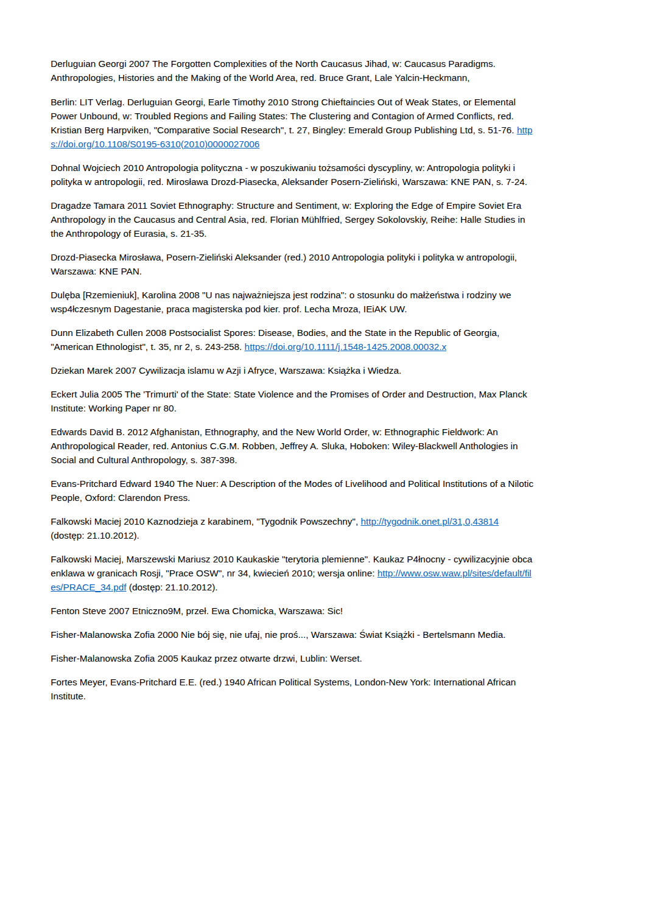Derluguian Georgi 2007 The Forgotten Complexities of the North Caucasus Jihad, w: Caucasus Paradigms. Anthropologies, Histories and the Making of the World Area, red. Bruce Grant, Lale Yalcin-Heckmann,
Berlin: LIT Verlag. Derluguian Georgi, Earle Timothy 2010 Strong Chieftaincies Out of Weak States, or Elemental Power Unbound, w: Troubled Regions and Failing States: The Clustering and Contagion of Armed Conflicts, red. Kristian Berg Harpviken, "Comparative Social Research", t. 27, Bingley: Emerald Group Publishing Ltd, s. 51-76. https://doi.org/10.1108/S0195-6310(2010)0000027006
Dohnal Wojciech 2010 Antropologia polityczna - w poszukiwaniu tożsamości dyscypliny, w: Antropologia polityki i polityka w antropologii, red. Mirosława Drozd-Piasecka, Aleksander Posern-Zieliński, Warszawa: KNE PAN, s. 7-24.
Dragadze Tamara 2011 Soviet Ethnography: Structure and Sentiment, w: Exploring the Edge of Empire Soviet Era Anthropology in the Caucasus and Central Asia, red. Florian Mühlfried, Sergey Sokolovskiy, Reihe: Halle Studies in the Anthropology of Eurasia, s. 21-35.
Drozd-Piasecka Mirosława, Posern-Zieliński Aleksander (red.) 2010 Antropologia polityki i polityka w antropologii, Warszawa: KNE PAN.
Dulęba [Rzemieniuk], Karolina 2008 "U nas najważniejsza jest rodzina": o stosunku do małżeństwa i rodziny we wsp4łczesnym Dagestanie, praca magisterska pod kier. prof. Lecha Mroza, IEiAK UW.
Dunn Elizabeth Cullen 2008 Postsocialist Spores: Disease, Bodies, and the State in the Republic of Georgia, "American Ethnologist", t. 35, nr 2, s. 243-258. https://doi.org/10.1111/j.1548-1425.2008.00032.x
Dziekan Marek 2007 Cywilizacja islamu w Azji i Afryce, Warszawa: Książka i Wiedza.
Eckert Julia 2005 The 'Trimurti' of the State: State Violence and the Promises of Order and Destruction, Max Planck Institute: Working Paper nr 80.
Edwards David B. 2012 Afghanistan, Ethnography, and the New World Order, w: Ethnographic Fieldwork: An Anthropological Reader, red. Antonius C.G.M. Robben, Jeffrey A. Sluka, Hoboken: Wiley-Blackwell Anthologies in Social and Cultural Anthropology, s. 387-398.
Evans-Pritchard Edward 1940 The Nuer: A Description of the Modes of Livelihood and Political Institutions of a Nilotic People, Oxford: Clarendon Press.
Falkowski Maciej 2010 Kaznodzieja z karabinem, "Tygodnik Powszechny", http://tygodnik.onet.pl/31,0,43814 (dostęp: 21.10.2012).
Falkowski Maciej, Marszewski Mariusz 2010 Kaukaskie "terytoria plemienne". Kaukaz P4łnocny - cywilizacyjnie obca enklawa w granicach Rosji, "Prace OSW", nr 34, kwiecień 2010; wersja online: http://www.osw.waw.pl/sites/default/files/PRACE_34.pdf (dostęp: 21.10.2012).
Fenton Steve 2007 Etniczno9M, przeł. Ewa Chomicka, Warszawa: Sic!
Fisher-Malanowska Zofia 2000 Nie bój się, nie ufaj, nie proś..., Warszawa: Świat Książki - Bertelsmann Media.
Fisher-Malanowska Zofia 2005 Kaukaz przez otwarte drzwi, Lublin: Werset.
Fortes Meyer, Evans-Pritchard E.E. (red.) 1940 African Political Systems, London-New York: International African Institute.